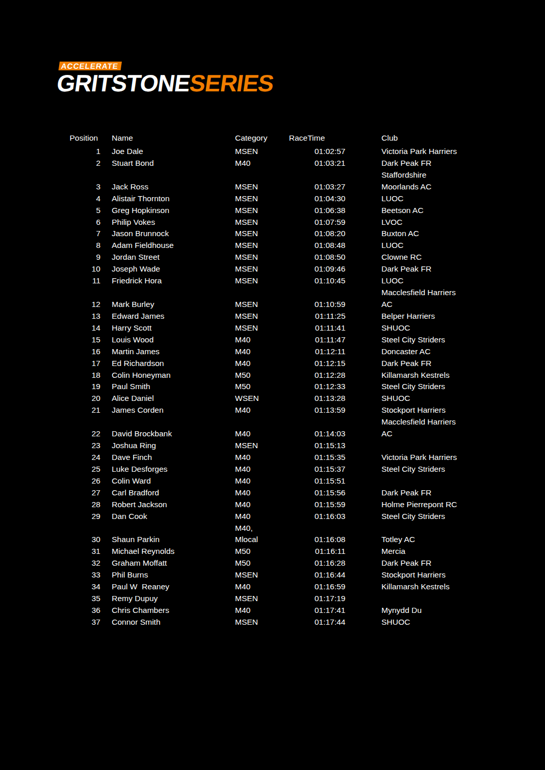ACCELERATE GRIT STONE SERIES
| Position | Name | Category | RaceTime | Club |
| --- | --- | --- | --- | --- |
| 1 | Joe Dale | MSEN | 01:02:57 | Victoria Park Harriers |
| 2 | Stuart Bond | M40 | 01:03:21 | Dark Peak FR |
| | | | | Staffordshire |
| 3 | Jack Ross | MSEN | 01:03:27 | Moorlands AC |
| 4 | Alistair Thornton | MSEN | 01:04:30 | LUOC |
| 5 | Greg Hopkinson | MSEN | 01:06:38 | Beetson AC |
| 6 | Philip Vokes | MSEN | 01:07:59 | LVOC |
| 7 | Jason Brunnock | MSEN | 01:08:20 | Buxton AC |
| 8 | Adam Fieldhouse | MSEN | 01:08:48 | LUOC |
| 9 | Jordan Street | MSEN | 01:08:50 | Clowne RC |
| 10 | Joseph Wade | MSEN | 01:09:46 | Dark Peak FR |
| 11 | Friedrick Hora | MSEN | 01:10:45 | LUOC |
| | | | | Macclesfield Harriers |
| 12 | Mark Burley | MSEN | 01:10:59 | AC |
| 13 | Edward James | MSEN | 01:11:25 | Belper Harriers |
| 14 | Harry Scott | MSEN | 01:11:41 | SHUOC |
| 15 | Louis Wood | M40 | 01:11:47 | Steel City Striders |
| 16 | Martin James | M40 | 01:12:11 | Doncaster AC |
| 17 | Ed Richardson | M40 | 01:12:15 | Dark Peak FR |
| 18 | Colin Honeyman | M50 | 01:12:28 | Killamarsh Kestrels |
| 19 | Paul Smith | M50 | 01:12:33 | Steel City Striders |
| 20 | Alice Daniel | WSEN | 01:13:28 | SHUOC |
| 21 | James Corden | M40 | 01:13:59 | Stockport Harriers |
| | | | | Macclesfield Harriers |
| 22 | David Brockbank | M40 | 01:14:03 | AC |
| 23 | Joshua Ring | MSEN | 01:15:13 | |
| 24 | Dave Finch | M40 | 01:15:35 | Victoria Park Harriers |
| 25 | Luke Desforges | M40 | 01:15:37 | Steel City Striders |
| 26 | Colin Ward | M40 | 01:15:51 | |
| 27 | Carl Bradford | M40 | 01:15:56 | Dark Peak FR |
| 28 | Robert Jackson | M40 | 01:15:59 | Holme Pierrepont RC |
| 29 | Dan Cook | M40 | 01:16:03 | Steel City Striders |
| | | M40, | | |
| 30 | Shaun Parkin | Mlocal | 01:16:08 | Totley AC |
| 31 | Michael Reynolds | M50 | 01:16:11 | Mercia |
| 32 | Graham Moffatt | M50 | 01:16:28 | Dark Peak FR |
| 33 | Phil Burns | MSEN | 01:16:44 | Stockport Harriers |
| 34 | Paul W Reaney | M40 | 01:16:59 | Killamarsh Kestrels |
| 35 | Remy Dupuy | MSEN | 01:17:19 | |
| 36 | Chris Chambers | M40 | 01:17:41 | Mynydd Du |
| 37 | Connor Smith | MSEN | 01:17:44 | SHUOC |